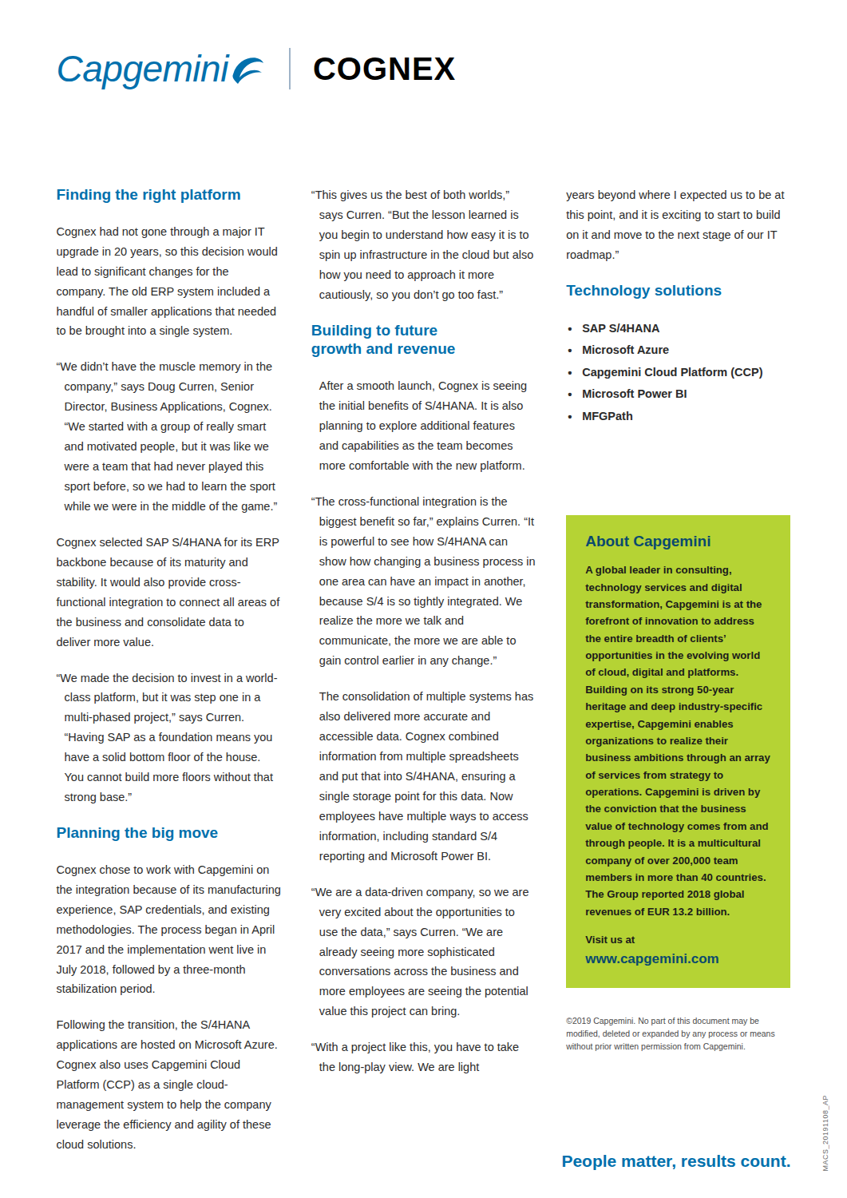Capgemini
COGNEX
Finding the right platform
Cognex had not gone through a major IT upgrade in 20 years, so this decision would lead to significant changes for the company. The old ERP system included a handful of smaller applications that needed to be brought into a single system.
“We didn’t have the muscle memory in the company,” says Doug Curren, Senior Director, Business Applications, Cognex. “We started with a group of really smart and motivated people, but it was like we were a team that had never played this sport before, so we had to learn the sport while we were in the middle of the game.”
Cognex selected SAP S/4HANA for its ERP backbone because of its maturity and stability. It would also provide cross-functional integration to connect all areas of the business and consolidate data to deliver more value.
“We made the decision to invest in a world-class platform, but it was step one in a multi-phased project,” says Curren. “Having SAP as a foundation means you have a solid bottom floor of the house. You cannot build more floors without that strong base.”
Planning the big move
Cognex chose to work with Capgemini on the integration because of its manufacturing experience, SAP credentials, and existing methodologies. The process began in April 2017 and the implementation went live in July 2018, followed by a three-month stabilization period.
Following the transition, the S/4HANA applications are hosted on Microsoft Azure. Cognex also uses Capgemini Cloud Platform (CCP) as a single cloud-management system to help the company leverage the efficiency and agility of these cloud solutions.
“This gives us the best of both worlds,” says Curren. “But the lesson learned is you begin to understand how easy it is to spin up infrastructure in the cloud but also how you need to approach it more cautiously, so you don’t go too fast.”
Building to future
growth and revenue
After a smooth launch, Cognex is seeing the initial benefits of S/4HANA. It is also planning to explore additional features and capabilities as the team becomes more comfortable with the new platform.
“The cross-functional integration is the biggest benefit so far,” explains Curren. “It is powerful to see how S/4HANA can show how changing a business process in one area can have an impact in another, because S/4 is so tightly integrated. We realize the more we talk and communicate, the more we are able to gain control earlier in any change.”
The consolidation of multiple systems has also delivered more accurate and accessible data. Cognex combined information from multiple spreadsheets and put that into S/4HANA, ensuring a single storage point for this data. Now employees have multiple ways to access information, including standard S/4 reporting and Microsoft Power BI.
“We are a data-driven company, so we are very excited about the opportunities to use the data,” says Curren. “We are already seeing more sophisticated conversations across the business and more employees are seeing the potential value this project can bring.
“With a project like this, you have to take the long-play view. We are light
years beyond where I expected us to be at this point, and it is exciting to start to build on it and move to the next stage of our IT roadmap.”
Technology solutions
SAP S/4HANA
Microsoft Azure
Capgemini Cloud Platform (CCP)
Microsoft Power BI
MFGPath
About Capgemini
A global leader in consulting, technology services and digital transformation, Capgemini is at the forefront of innovation to address the entire breadth of clients’ opportunities in the evolving world of cloud, digital and platforms. Building on its strong 50-year heritage and deep industry-specific expertise, Capgemini enables organizations to realize their business ambitions through an array of services from strategy to operations. Capgemini is driven by the conviction that the business value of technology comes from and through people. It is a multicultural company of over 200,000 team members in more than 40 countries. The Group reported 2018 global revenues of EUR 13.2 billion.
Visit us at
www.capgemini.com
©2019 Capgemini. No part of this document may be modified, deleted or expanded by any process or means without prior written permission from Capgemini.
People matter, results count.
MACS_20191108_AP